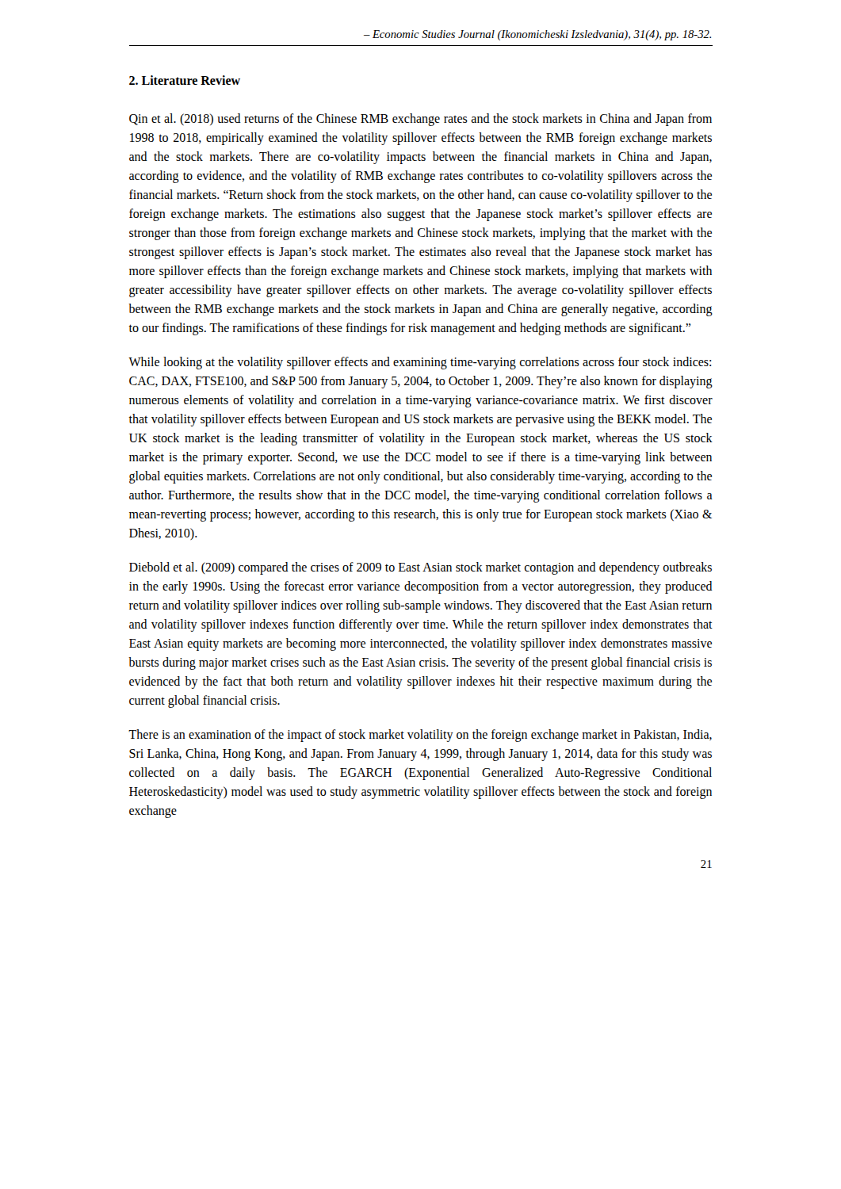– Economic Studies Journal (Ikonomicheski Izsledvania), 31(4), pp. 18-32.
2. Literature Review
Qin et al. (2018) used returns of the Chinese RMB exchange rates and the stock markets in China and Japan from 1998 to 2018, empirically examined the volatility spillover effects between the RMB foreign exchange markets and the stock markets. There are co-volatility impacts between the financial markets in China and Japan, according to evidence, and the volatility of RMB exchange rates contributes to co-volatility spillovers across the financial markets. “Return shock from the stock markets, on the other hand, can cause co-volatility spillover to the foreign exchange markets. The estimations also suggest that the Japanese stock market’s spillover effects are stronger than those from foreign exchange markets and Chinese stock markets, implying that the market with the strongest spillover effects is Japan’s stock market. The estimates also reveal that the Japanese stock market has more spillover effects than the foreign exchange markets and Chinese stock markets, implying that markets with greater accessibility have greater spillover effects on other markets. The average co-volatility spillover effects between the RMB exchange markets and the stock markets in Japan and China are generally negative, according to our findings. The ramifications of these findings for risk management and hedging methods are significant.”
While looking at the volatility spillover effects and examining time-varying correlations across four stock indices: CAC, DAX, FTSE100, and S&P 500 from January 5, 2004, to October 1, 2009. They’re also known for displaying numerous elements of volatility and correlation in a time-varying variance-covariance matrix. We first discover that volatility spillover effects between European and US stock markets are pervasive using the BEKK model. The UK stock market is the leading transmitter of volatility in the European stock market, whereas the US stock market is the primary exporter. Second, we use the DCC model to see if there is a time-varying link between global equities markets. Correlations are not only conditional, but also considerably time-varying, according to the author. Furthermore, the results show that in the DCC model, the time-varying conditional correlation follows a mean-reverting process; however, according to this research, this is only true for European stock markets (Xiao & Dhesi, 2010).
Diebold et al. (2009) compared the crises of 2009 to East Asian stock market contagion and dependency outbreaks in the early 1990s. Using the forecast error variance decomposition from a vector autoregression, they produced return and volatility spillover indices over rolling sub-sample windows. They discovered that the East Asian return and volatility spillover indexes function differently over time. While the return spillover index demonstrates that East Asian equity markets are becoming more interconnected, the volatility spillover index demonstrates massive bursts during major market crises such as the East Asian crisis. The severity of the present global financial crisis is evidenced by the fact that both return and volatility spillover indexes hit their respective maximum during the current global financial crisis.
There is an examination of the impact of stock market volatility on the foreign exchange market in Pakistan, India, Sri Lanka, China, Hong Kong, and Japan. From January 4, 1999, through January 1, 2014, data for this study was collected on a daily basis. The EGARCH (Exponential Generalized Auto-Regressive Conditional Heteroskedasticity) model was used to study asymmetric volatility spillover effects between the stock and foreign exchange
21